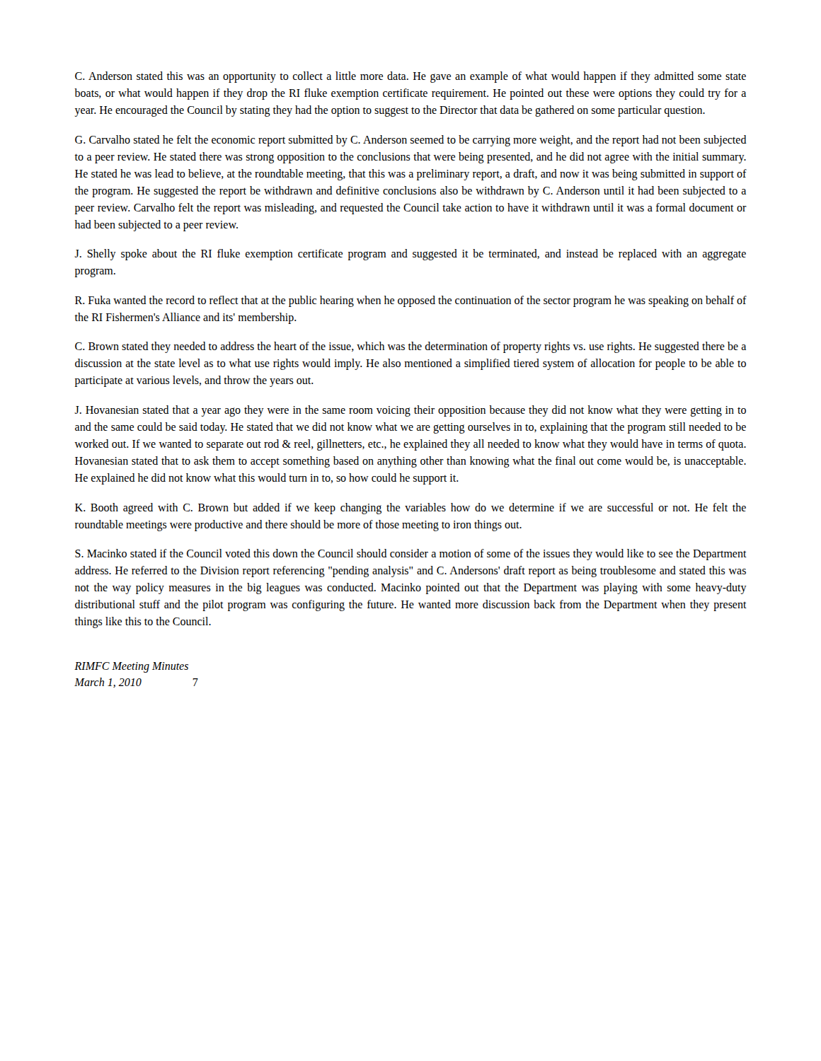C. Anderson stated this was an opportunity to collect a little more data. He gave an example of what would happen if they admitted some state boats, or what would happen if they drop the RI fluke exemption certificate requirement. He pointed out these were options they could try for a year. He encouraged the Council by stating they had the option to suggest to the Director that data be gathered on some particular question.
G. Carvalho stated he felt the economic report submitted by C. Anderson seemed to be carrying more weight, and the report had not been subjected to a peer review. He stated there was strong opposition to the conclusions that were being presented, and he did not agree with the initial summary. He stated he was lead to believe, at the roundtable meeting, that this was a preliminary report, a draft, and now it was being submitted in support of the program. He suggested the report be withdrawn and definitive conclusions also be withdrawn by C. Anderson until it had been subjected to a peer review. Carvalho felt the report was misleading, and requested the Council take action to have it withdrawn until it was a formal document or had been subjected to a peer review.
J. Shelly spoke about the RI fluke exemption certificate program and suggested it be terminated, and instead be replaced with an aggregate program.
R. Fuka wanted the record to reflect that at the public hearing when he opposed the continuation of the sector program he was speaking on behalf of the RI Fishermen's Alliance and its' membership.
C. Brown stated they needed to address the heart of the issue, which was the determination of property rights vs. use rights. He suggested there be a discussion at the state level as to what use rights would imply. He also mentioned a simplified tiered system of allocation for people to be able to participate at various levels, and throw the years out.
J. Hovanesian stated that a year ago they were in the same room voicing their opposition because they did not know what they were getting in to and the same could be said today. He stated that we did not know what we are getting ourselves in to, explaining that the program still needed to be worked out. If we wanted to separate out rod & reel, gillnetters, etc., he explained they all needed to know what they would have in terms of quota. Hovanesian stated that to ask them to accept something based on anything other than knowing what the final out come would be, is unacceptable. He explained he did not know what this would turn in to, so how could he support it.
K. Booth agreed with C. Brown but added if we keep changing the variables how do we determine if we are successful or not. He felt the roundtable meetings were productive and there should be more of those meeting to iron things out.
S. Macinko stated if the Council voted this down the Council should consider a motion of some of the issues they would like to see the Department address. He referred to the Division report referencing "pending analysis" and C. Andersons' draft report as being troublesome and stated this was not the way policy measures in the big leagues was conducted. Macinko pointed out that the Department was playing with some heavy-duty distributional stuff and the pilot program was configuring the future. He wanted more discussion back from the Department when they present things like this to the Council.
RIMFC Meeting Minutes
March 1, 20107